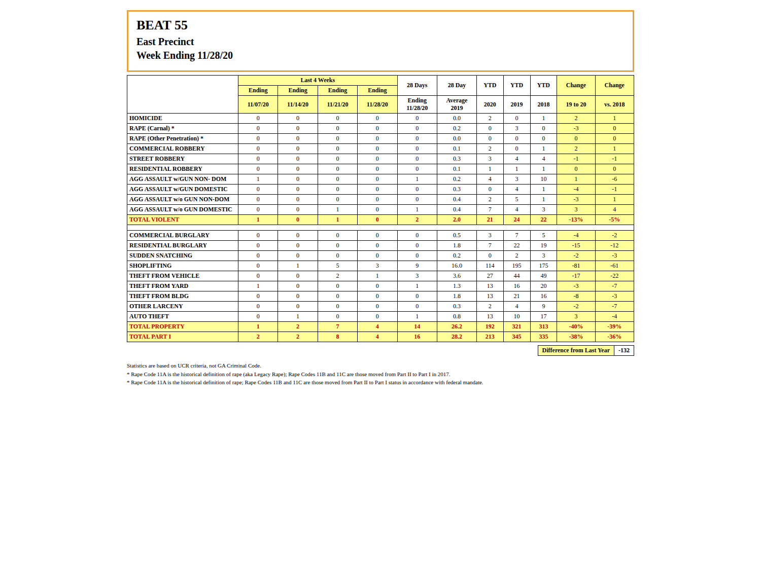BEAT 55
East Precinct
Week Ending 11/28/20
| | Last 4 Weeks | 28 Days | 28 Day | YTD | YTD | YTD | Change | Change |
| --- | --- | --- | --- | --- | --- | --- | --- | --- |
| Ending | Ending | Ending | Ending |
| 11/07/20 | 11/14/20 | 11/21/20 | 11/28/20 | Ending 11/28/20 | Average 2019 | 2020 | 2019 | 2018 | 19 to 20 | vs. 2018 |
| HOMICIDE | 0 | 0 | 0 | 0 | 0 | 0.0 | 2 | 0 | 1 | 2 | 1 |
| RAPE (Carnal) * | 0 | 0 | 0 | 0 | 0 | 0.2 | 0 | 3 | 0 | -3 | 0 |
| RAPE (Other Penetration) * | 0 | 0 | 0 | 0 | 0 | 0.0 | 0 | 0 | 0 | 0 | 0 |
| COMMERCIAL ROBBERY | 0 | 0 | 0 | 0 | 0 | 0.1 | 2 | 0 | 1 | 2 | 1 |
| STREET ROBBERY | 0 | 0 | 0 | 0 | 0 | 0.3 | 3 | 4 | 4 | -1 | -1 |
| RESIDENTIAL ROBBERY | 0 | 0 | 0 | 0 | 0 | 0.1 | 1 | 1 | 1 | 0 | 0 |
| AGG ASSAULT w/GUN NON- DOM | 1 | 0 | 0 | 0 | 1 | 0.2 | 4 | 3 | 10 | 1 | -6 |
| AGG ASSAULT w/GUN DOMESTIC | 0 | 0 | 0 | 0 | 0 | 0.3 | 0 | 4 | 1 | -4 | -1 |
| AGG ASSAULT w/o GUN NON-DOM | 0 | 0 | 0 | 0 | 0 | 0.4 | 2 | 5 | 1 | -3 | 1 |
| AGG ASSAULT w/o GUN DOMESTIC | 0 | 0 | 1 | 0 | 1 | 0.4 | 7 | 4 | 3 | 3 | 4 |
| TOTAL VIOLENT | 1 | 0 | 1 | 0 | 2 | 2.0 | 21 | 24 | 22 | -13% | -5% |
| COMMERCIAL BURGLARY | 0 | 0 | 0 | 0 | 0 | 0.5 | 3 | 7 | 5 | -4 | -2 |
| RESIDENTIAL BURGLARY | 0 | 0 | 0 | 0 | 0 | 1.8 | 7 | 22 | 19 | -15 | -12 |
| SUDDEN SNATCHING | 0 | 0 | 0 | 0 | 0 | 0.2 | 0 | 2 | 3 | -2 | -3 |
| SHOPLIFTING | 0 | 1 | 5 | 3 | 9 | 16.0 | 114 | 195 | 175 | -81 | -61 |
| THEFT FROM VEHICLE | 0 | 0 | 2 | 1 | 3 | 3.6 | 27 | 44 | 49 | -17 | -22 |
| THEFT FROM YARD | 1 | 0 | 0 | 0 | 1 | 1.3 | 13 | 16 | 20 | -3 | -7 |
| THEFT FROM BLDG | 0 | 0 | 0 | 0 | 0 | 1.8 | 13 | 21 | 16 | -8 | -3 |
| OTHER LARCENY | 0 | 0 | 0 | 0 | 0 | 0.3 | 2 | 4 | 9 | -2 | -7 |
| AUTO THEFT | 0 | 1 | 0 | 0 | 1 | 0.8 | 13 | 10 | 17 | 3 | -4 |
| TOTAL PROPERTY | 1 | 2 | 7 | 4 | 14 | 26.2 | 192 | 321 | 313 | -40% | -39% |
| TOTAL PART I | 2 | 2 | 8 | 4 | 16 | 28.2 | 213 | 345 | 335 | -38% | -36% |
| Difference from Last Year | -132 |
Statistics are based on UCR criteria, not GA Criminal Code.
* Rape Code 11A is the historical definition of rape (aka Legacy Rape); Rape Codes 11B and 11C are those moved from Part II to Part I in 2017.
* Rape Code 11A is the historical definition of rape; Rape Codes 11B and 11C are those moved from Part II to Part I status in accordance with federal mandate.